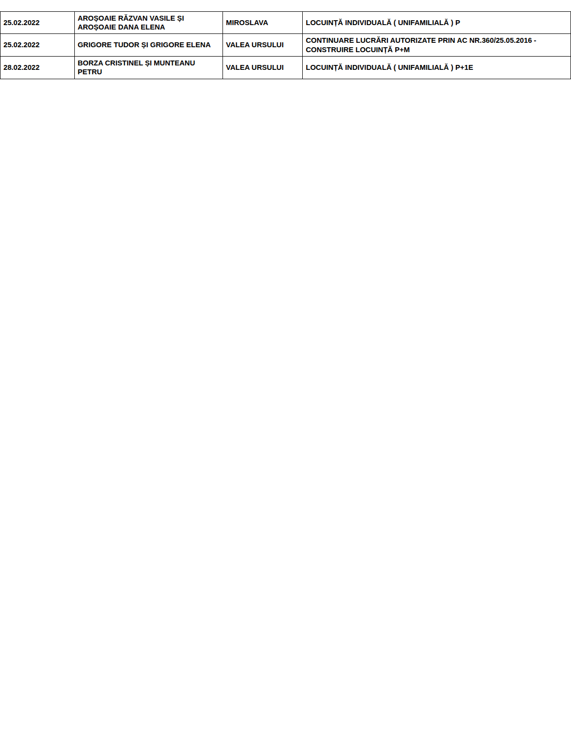| 25.02.2022 | AROȘOAIE RĂZVAN VASILE ȘI AROȘOAIE DANA ELENA | MIROSLAVA | LOCUINȚĂ INDIVIDUALĂ ( UNIFAMILIALĂ ) P |
| 25.02.2022 | GRIGORE TUDOR ȘI GRIGORE ELENA | VALEA URSULUI | CONTINUARE LUCRĂRI AUTORIZATE PRIN AC NR.360/25.05.2016 - CONSTRUIRE LOCUINȚĂ P+M |
| 28.02.2022 | BORZA CRISTINEL ȘI MUNTEANU PETRU | VALEA URSULUI | LOCUINȚĂ INDIVIDUALĂ ( UNIFAMILIALĂ ) P+1E |